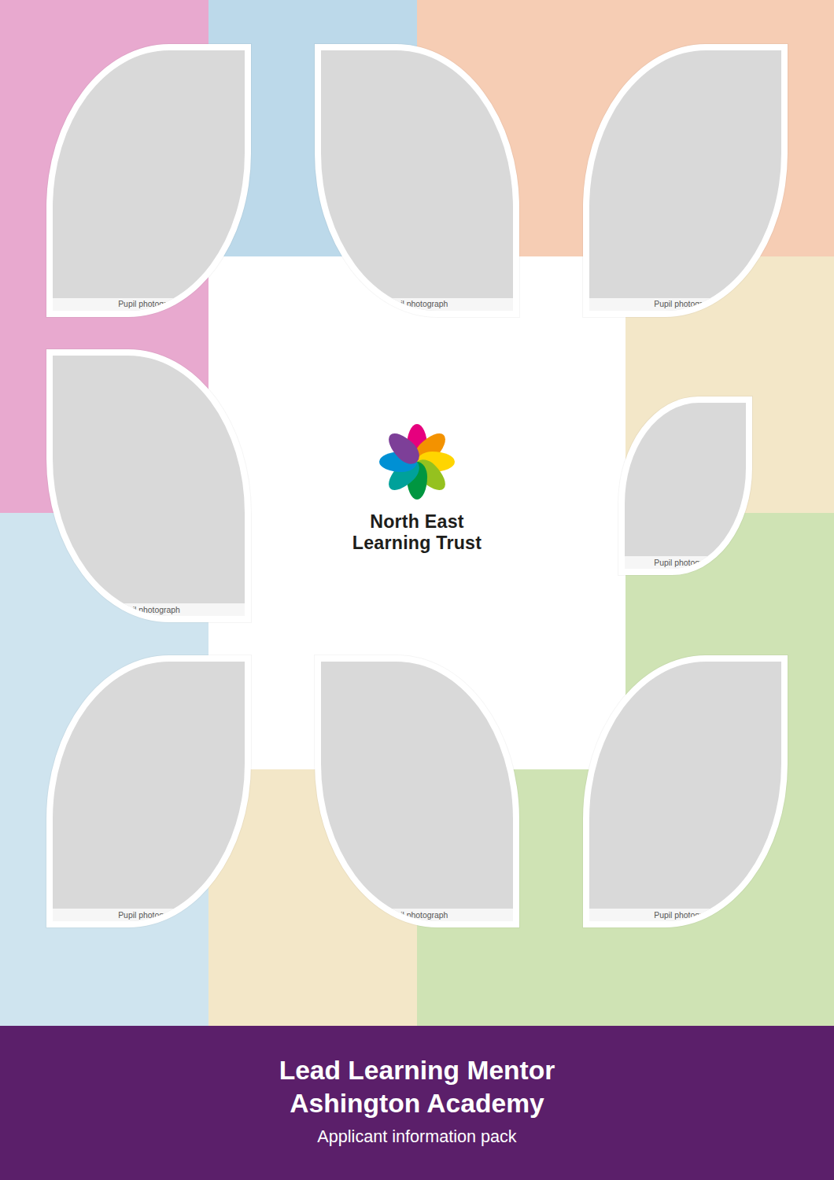Pupil photograph
Pupil photograph
Pupil photograph
Pupil photograph
North East
Learning Trust
Pupil photograph
Pupil photograph
Pupil photograph
Pupil photograph
Lead Learning Mentor
Ashington Academy
Applicant information pack